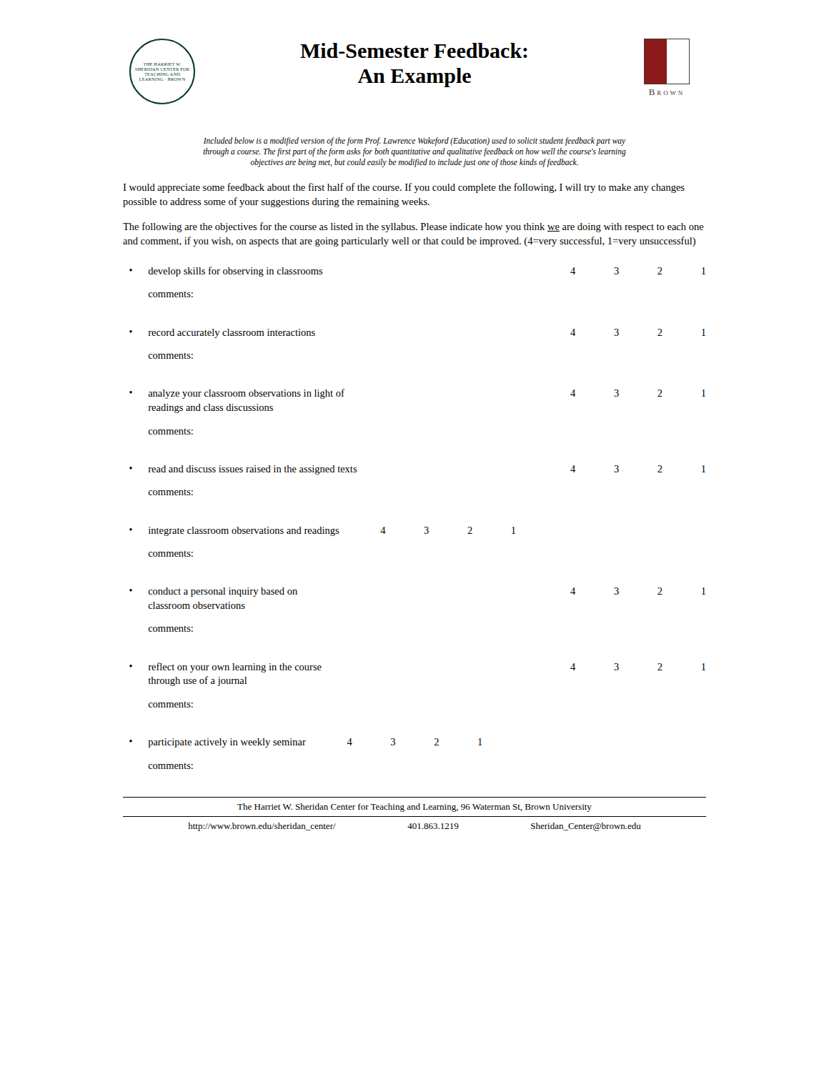The Harriet W. Sheridan Center for Teaching and Learning · Brown
Brown
Mid-Semester Feedback:
An Example
Included below is a modified version of the form Prof. Lawrence Wakeford (Education) used to solicit student feedback part way through a course. The first part of the form asks for both quantitative and qualitative feedback on how well the course's learning objectives are being met, but could easily be modified to include just one of those kinds of feedback.
I would appreciate some feedback about the first half of the course. If you could complete the following, I will try to make any changes possible to address some of your suggestions during the remaining weeks.
The following are the objectives for the course as listed in the syllabus. Please indicate how you think we are doing with respect to each one and comment, if you wish, on aspects that are going particularly well or that could be improved. (4=very successful, 1=very unsuccessful)
develop skills for observing in classrooms
4321
comments:
record accurately classroom interactions
4321
comments:
analyze your classroom observations in light of
readings and class discussions
4321
comments:
read and discuss issues raised in the assigned texts
4321
comments:
integrate classroom observations and readings
4321
comments:
conduct a personal inquiry based on
classroom observations
4321
comments:
reflect on your own learning in the course
through use of a journal
4321
comments:
participate actively in weekly seminar
4321
comments:
The Harriet W. Sheridan Center for Teaching and Learning, 96 Waterman St, Brown University
http://www.brown.edu/sheridan_center/ 401.863.1219 Sheridan_Center@brown.edu